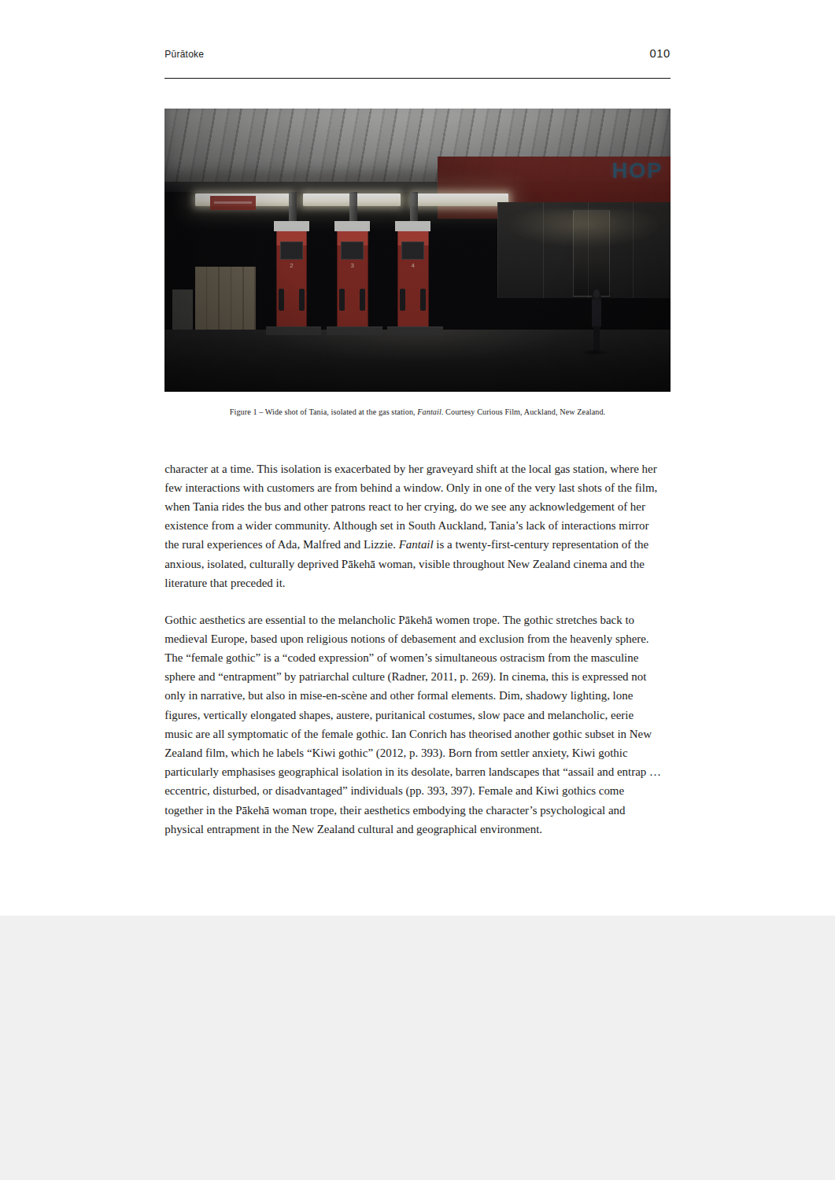Pūrātoke 010
HOP
2
3
4
Figure 1 – Wide shot of Tania, isolated at the gas station, Fantail. Courtesy Curious Film, Auckland, New Zealand.
character at a time. This isolation is exacerbated by her graveyard shift at the local gas station, where her few interactions with customers are from behind a window. Only in one of the very last shots of the film, when Tania rides the bus and other patrons react to her crying, do we see any acknowledgement of her existence from a wider community. Although set in South Auckland, Tania’s lack of interactions mirror the rural experiences of Ada, Malfred and Lizzie. Fantail is a twenty-first-century representation of the anxious, isolated, culturally deprived Pākehā woman, visible throughout New Zealand cinema and the literature that preceded it.
Gothic aesthetics are essential to the melancholic Pākehā women trope. The gothic stretches back to medieval Europe, based upon religious notions of debasement and exclusion from the heavenly sphere. The “female gothic” is a “coded expression” of women’s simultaneous ostracism from the masculine sphere and “entrapment” by patriarchal culture (Radner, 2011, p. 269). In cinema, this is expressed not only in narrative, but also in mise-en-scène and other formal elements. Dim, shadowy lighting, lone figures, vertically elongated shapes, austere, puritanical costumes, slow pace and melancholic, eerie music are all symptomatic of the female gothic. Ian Conrich has theorised another gothic subset in New Zealand film, which he labels “Kiwi gothic” (2012, p. 393). Born from settler anxiety, Kiwi gothic particularly emphasises geographical isolation in its desolate, barren landscapes that “assail and entrap … eccentric, disturbed, or disadvantaged” individuals (pp. 393, 397). Female and Kiwi gothics come together in the Pākehā woman trope, their aesthetics embodying the character’s psychological and physical entrapment in the New Zealand cultural and geographical environment.